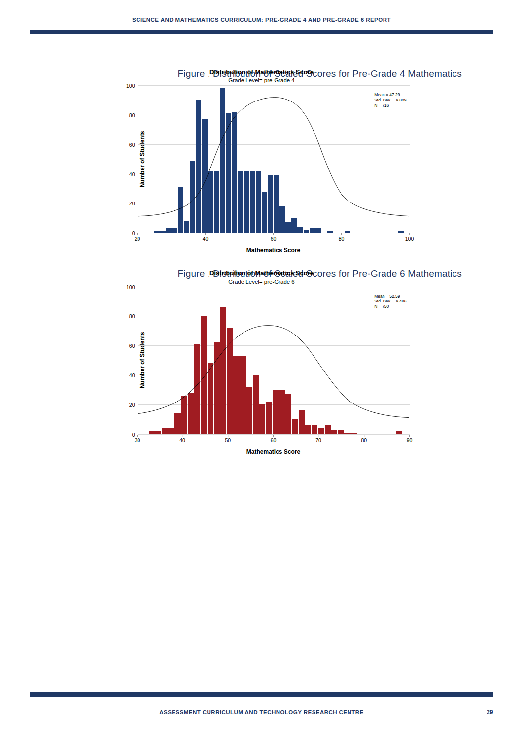Science and Mathematics Curriculum: Pre-Grade 4 and Pre-Grade 6 Report
Figure . Distribution of Scaled Scores for Pre-Grade 4 Mathematics
Distribution of Mathematics Score
Grade Level= pre-Grade 4
Number of Students
100
80
60
40
20
0
Mean = 47.29
Std. Dev. = 9.809
N = 716
20 40 60 80 100
Mathematics Score
Figure . Distribution of Scaled Scores for Pre-Grade 6 Mathematics
Distribution of Mathematics Score
Grade Level= pre-Grade 6
Number of Students
100
80
60
40
20
0
Mean = 52.59
Std. Dev. = 9.486
N = 750
30 40 50 60 70 80 90
Mathematics Score
Assessment Curriculum and Technology Research Centre 29